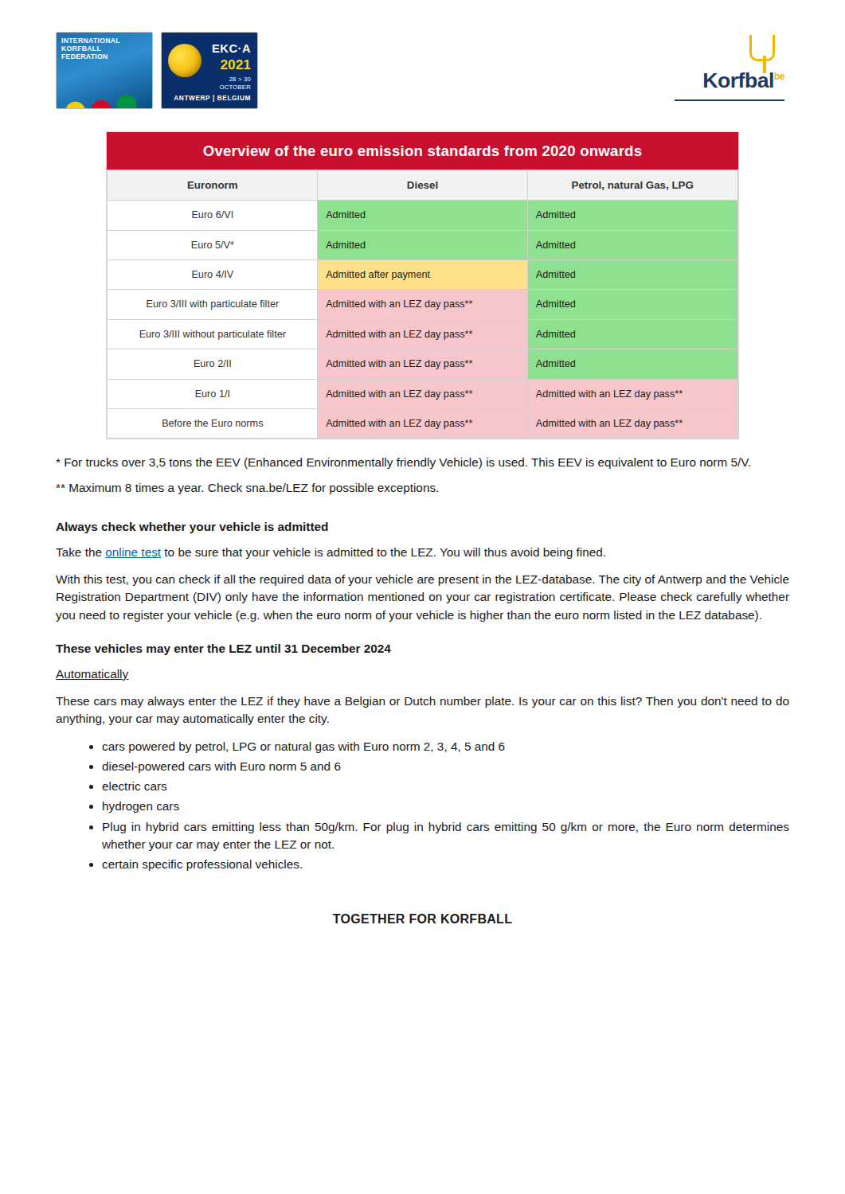INTERNATIONAL
KORFBALL
FEDERATION
EKC·A
2021
28 > 30
OCTOBER
ANTWERP | BELGIUM
Korfbalbe
Overview of the euro emission standards from 2020 onwards
| Euronorm | Diesel | Petrol, natural Gas, LPG |
| --- | --- | --- |
| Euro 6/VI | Admitted | Admitted |
| Euro 5/V* | Admitted | Admitted |
| Euro 4/IV | Admitted after payment | Admitted |
| Euro 3/III with particulate filter | Admitted with an LEZ day pass** | Admitted |
| Euro 3/III without particulate filter | Admitted with an LEZ day pass** | Admitted |
| Euro 2/II | Admitted with an LEZ day pass** | Admitted |
| Euro 1/I | Admitted with an LEZ day pass** | Admitted with an LEZ day pass** |
| Before the Euro norms | Admitted with an LEZ day pass** | Admitted with an LEZ day pass** |
* For trucks over 3,5 tons the EEV (Enhanced Environmentally friendly Vehicle) is used. This EEV is equivalent to Euro norm 5/V.
** Maximum 8 times a year. Check sna.be/LEZ for possible exceptions.
Always check whether your vehicle is admitted
Take the online test to be sure that your vehicle is admitted to the LEZ. You will thus avoid being fined.
With this test, you can check if all the required data of your vehicle are present in the LEZ-database. The city of Antwerp and the Vehicle Registration Department (DIV) only have the information mentioned on your car registration certificate. Please check carefully whether you need to register your vehicle (e.g. when the euro norm of your vehicle is higher than the euro norm listed in the LEZ database).
These vehicles may enter the LEZ until 31 December 2024
Automatically
These cars may always enter the LEZ if they have a Belgian or Dutch number plate. Is your car on this list? Then you don't need to do anything, your car may automatically enter the city.
cars powered by petrol, LPG or natural gas with Euro norm 2, 3, 4, 5 and 6
diesel-powered cars with Euro norm 5 and 6
electric cars
hydrogen cars
Plug in hybrid cars emitting less than 50g/km. For plug in hybrid cars emitting 50 g/km or more, the Euro norm determines whether your car may enter the LEZ or not.
certain specific professional vehicles.
TOGETHER FOR KORFBALL